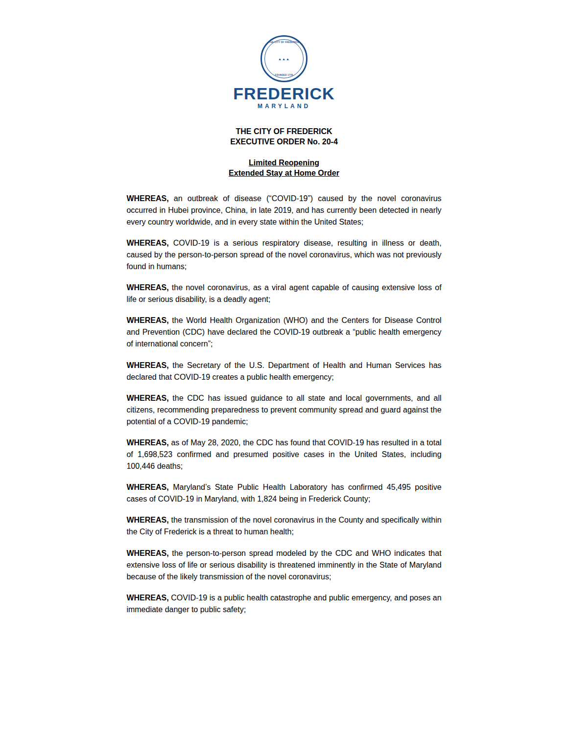THE CITY OF FREDERICK
▲▲▲
FOUNDED 1745
FREDERICK
MARYLAND
THE CITY OF FREDERICK
EXECUTIVE ORDER No. 20-4
Limited Reopening Extended Stay at Home Order
WHEREAS, an outbreak of disease (“COVID-19”) caused by the novel coronavirus occurred in Hubei province, China, in late 2019, and has currently been detected in nearly every country worldwide, and in every state within the United States;
WHEREAS, COVID-19 is a serious respiratory disease, resulting in illness or death, caused by the person-to-person spread of the novel coronavirus, which was not previously found in humans;
WHEREAS, the novel coronavirus, as a viral agent capable of causing extensive loss of life or serious disability, is a deadly agent;
WHEREAS, the World Health Organization (WHO) and the Centers for Disease Control and Prevention (CDC) have declared the COVID-19 outbreak a “public health emergency of international concern”;
WHEREAS, the Secretary of the U.S. Department of Health and Human Services has declared that COVID-19 creates a public health emergency;
WHEREAS, the CDC has issued guidance to all state and local governments, and all citizens, recommending preparedness to prevent community spread and guard against the potential of a COVID-19 pandemic;
WHEREAS, as of May 28, 2020, the CDC has found that COVID-19 has resulted in a total of 1,698,523 confirmed and presumed positive cases in the United States, including 100,446 deaths;
WHEREAS, Maryland’s State Public Health Laboratory has confirmed 45,495 positive cases of COVID-19 in Maryland, with 1,824 being in Frederick County;
WHEREAS, the transmission of the novel coronavirus in the County and specifically within the City of Frederick is a threat to human health;
WHEREAS, the person-to-person spread modeled by the CDC and WHO indicates that extensive loss of life or serious disability is threatened imminently in the State of Maryland because of the likely transmission of the novel coronavirus;
WHEREAS, COVID-19 is a public health catastrophe and public emergency, and poses an immediate danger to public safety;